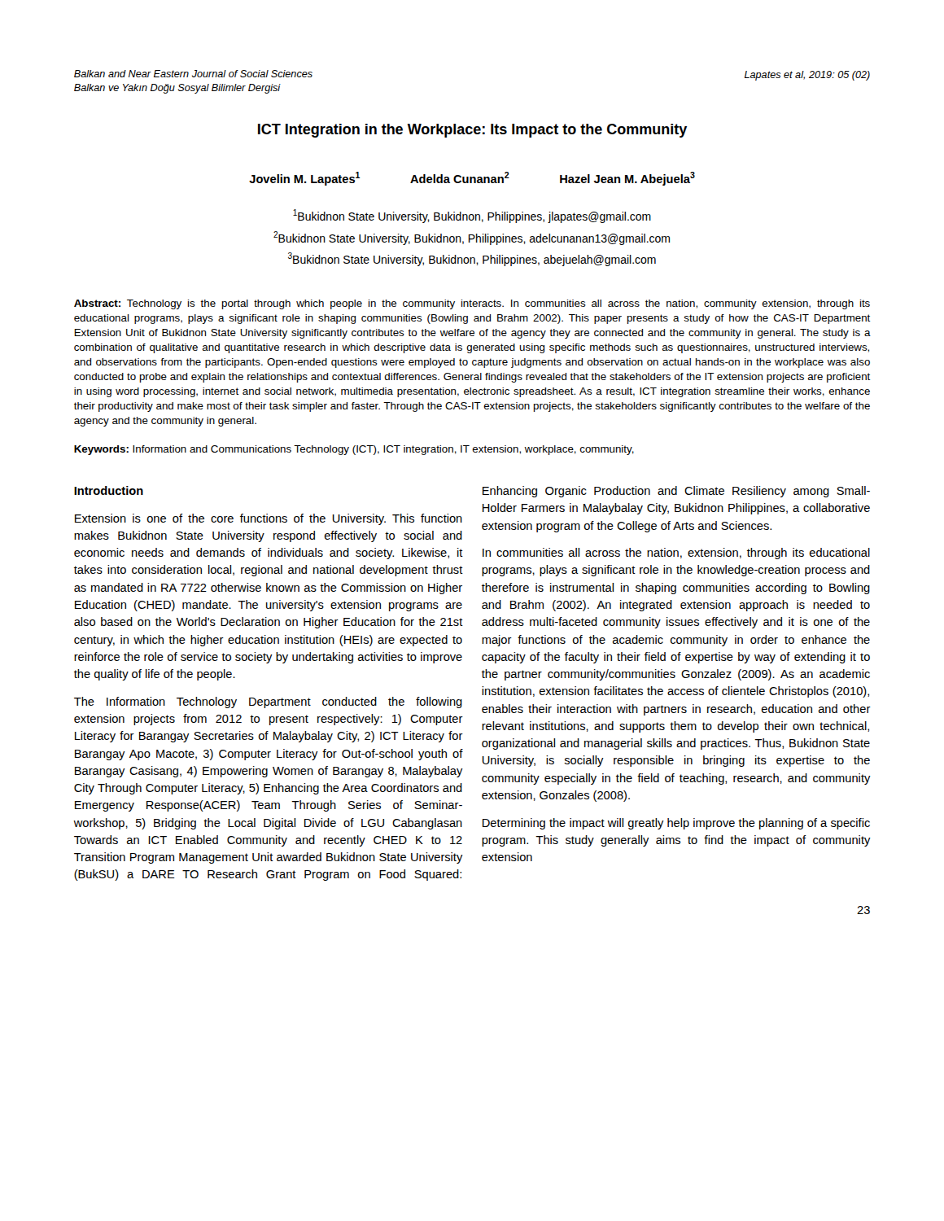Balkan and Near Eastern Journal of Social Sciences
Balkan ve Yakın Doğu Sosyal Bilimler Dergisi
Lapates et al, 2019: 05 (02)
ICT Integration in the Workplace: Its Impact to the Community
Jovelin M. Lapates1 Adelda Cunanan2 Hazel Jean M. Abejuela3
1Bukidnon State University, Bukidnon, Philippines, jlapates@gmail.com
2Bukidnon State University, Bukidnon, Philippines, adelcunanan13@gmail.com
3Bukidnon State University, Bukidnon, Philippines, abejuelah@gmail.com
Abstract: Technology is the portal through which people in the community interacts. In communities all across the nation, community extension, through its educational programs, plays a significant role in shaping communities (Bowling and Brahm 2002). This paper presents a study of how the CAS-IT Department Extension Unit of Bukidnon State University significantly contributes to the welfare of the agency they are connected and the community in general. The study is a combination of qualitative and quantitative research in which descriptive data is generated using specific methods such as questionnaires, unstructured interviews, and observations from the participants. Open-ended questions were employed to capture judgments and observation on actual hands-on in the workplace was also conducted to probe and explain the relationships and contextual differences. General findings revealed that the stakeholders of the IT extension projects are proficient in using word processing, internet and social network, multimedia presentation, electronic spreadsheet. As a result, ICT integration streamline their works, enhance their productivity and make most of their task simpler and faster. Through the CAS-IT extension projects, the stakeholders significantly contributes to the welfare of the agency and the community in general.
Keywords: Information and Communications Technology (ICT), ICT integration, IT extension, workplace, community,
Introduction
Extension is one of the core functions of the University. This function makes Bukidnon State University respond effectively to social and economic needs and demands of individuals and society. Likewise, it takes into consideration local, regional and national development thrust as mandated in RA 7722 otherwise known as the Commission on Higher Education (CHED) mandate. The university's extension programs are also based on the World's Declaration on Higher Education for the 21st century, in which the higher education institution (HEIs) are expected to reinforce the role of service to society by undertaking activities to improve the quality of life of the people.
The Information Technology Department conducted the following extension projects from 2012 to present respectively: 1) Computer Literacy for Barangay Secretaries of Malaybalay City, 2) ICT Literacy for Barangay Apo Macote, 3) Computer Literacy for Out-of-school youth of Barangay Casisang, 4) Empowering Women of Barangay 8, Malaybalay City Through Computer Literacy, 5) Enhancing the Area Coordinators and Emergency Response(ACER) Team Through Series of Seminar-workshop, 5) Bridging the Local Digital Divide of LGU Cabanglasan Towards an ICT Enabled Community and recently CHED K to 12 Transition Program Management Unit awarded Bukidnon State University (BukSU) a DARE TO Research Grant Program on Food Squared: Enhancing Organic Production and Climate Resiliency among Small-Holder Farmers in Malaybalay City, Bukidnon Philippines, a collaborative extension program of the College of Arts and Sciences.
In communities all across the nation, extension, through its educational programs, plays a significant role in the knowledge-creation process and therefore is instrumental in shaping communities according to Bowling and Brahm (2002). An integrated extension approach is needed to address multi-faceted community issues effectively and it is one of the major functions of the academic community in order to enhance the capacity of the faculty in their field of expertise by way of extending it to the partner community/communities Gonzalez (2009). As an academic institution, extension facilitates the access of clientele Christoplos (2010), enables their interaction with partners in research, education and other relevant institutions, and supports them to develop their own technical, organizational and managerial skills and practices. Thus, Bukidnon State University, is socially responsible in bringing its expertise to the community especially in the field of teaching, research, and community extension, Gonzales (2008).
Determining the impact will greatly help improve the planning of a specific program. This study generally aims to find the impact of community extension
23